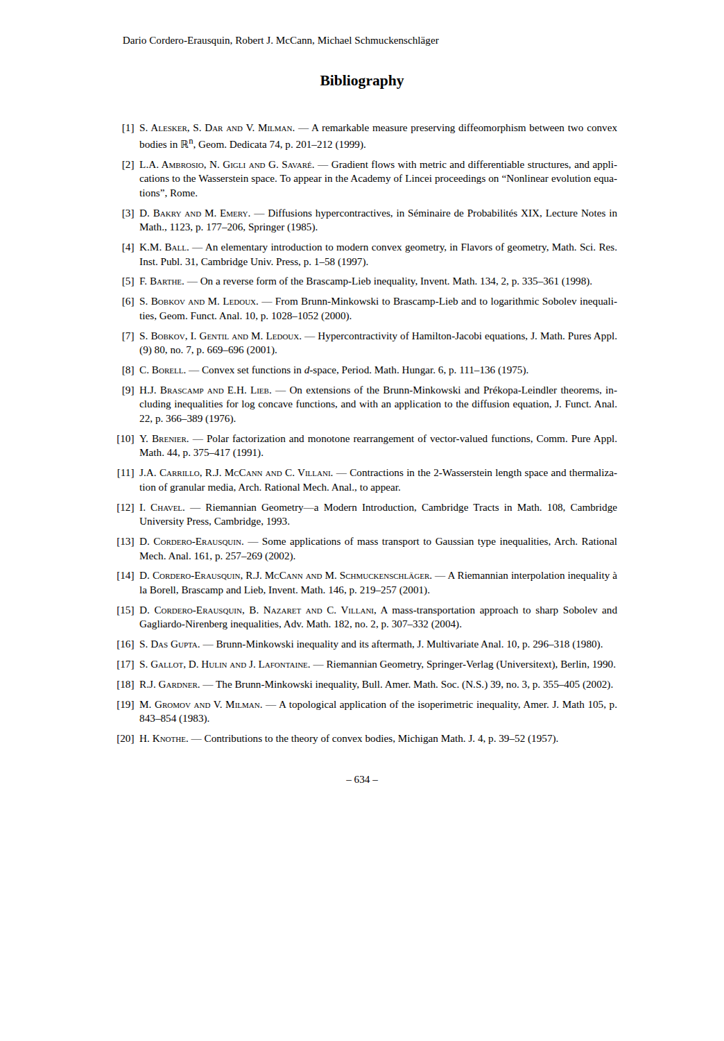Dario Cordero‑Erausquin, Robert J. McCann, Michael Schmuckenschläger
Bibliography
[1] S. Alesker, S. Dar and V. Milman. — A remarkable measure preserving diffeomorphism between two convex bodies in ℝn, Geom. Dedicata 74, p. 201–212 (1999).
[2] L.A. Ambrosio, N. Gigli and G. Savaré. — Gradient flows with metric and differentiable structures, and applications to the Wasserstein space. To appear in the Academy of Lincei proceedings on “Nonlinear evolution equations”, Rome.
[3] D. Bakry and M. Emery. — Diffusions hypercontractives, in Séminaire de Probabilités XIX, Lecture Notes in Math., 1123, p. 177–206, Springer (1985).
[4] K.M. Ball. — An elementary introduction to modern convex geometry, in Flavors of geometry, Math. Sci. Res. Inst. Publ. 31, Cambridge Univ. Press, p. 1–58 (1997).
[5] F. Barthe. — On a reverse form of the Brascamp-Lieb inequality, Invent. Math. 134, 2, p. 335–361 (1998).
[6] S. Bobkov and M. Ledoux. — From Brunn-Minkowski to Brascamp-Lieb and to logarithmic Sobolev inequalities, Geom. Funct. Anal. 10, p. 1028–1052 (2000).
[7] S. Bobkov, I. Gentil and M. Ledoux. — Hypercontractivity of Hamilton-Jacobi equations, J. Math. Pures Appl. (9) 80, no. 7, p. 669–696 (2001).
[8] C. Borell. — Convex set functions in d-space, Period. Math. Hungar. 6, p. 111–136 (1975).
[9] H.J. Brascamp and E.H. Lieb. — On extensions of the Brunn-Minkowski and Prékopa-Leindler theorems, including inequalities for log concave functions, and with an application to the diffusion equation, J. Funct. Anal. 22, p. 366–389 (1976).
[10] Y. Brenier. — Polar factorization and monotone rearrangement of vector-valued functions, Comm. Pure Appl. Math. 44, p. 375–417 (1991).
[11] J.A. Carrillo, R.J. McCann and C. Villani. — Contractions in the 2-Wasserstein length space and thermalization of granular media, Arch. Rational Mech. Anal., to appear.
[12] I. Chavel. — Riemannian Geometry—a Modern Introduction, Cambridge Tracts in Math. 108, Cambridge University Press, Cambridge, 1993.
[13] D. Cordero‑Erausquin. — Some applications of mass transport to Gaussian type inequalities, Arch. Rational Mech. Anal. 161, p. 257–269 (2002).
[14] D. Cordero‑Erausquin, R.J. McCann and M. Schmuckenschläger. — A Riemannian interpolation inequality à la Borell, Brascamp and Lieb, Invent. Math. 146, p. 219–257 (2001).
[15] D. Cordero‑Erausquin, B. Nazaret and C. Villani, A mass-transportation approach to sharp Sobolev and Gagliardo-Nirenberg inequalities, Adv. Math. 182, no. 2, p. 307–332 (2004).
[16] S. Das Gupta. — Brunn-Minkowski inequality and its aftermath, J. Multivariate Anal. 10, p. 296–318 (1980).
[17] S. Gallot, D. Hulin and J. Lafontaine. — Riemannian Geometry, Springer-Verlag (Universitext), Berlin, 1990.
[18] R.J. Gardner. — The Brunn-Minkowski inequality, Bull. Amer. Math. Soc. (N.S.) 39, no. 3, p. 355–405 (2002).
[19] M. Gromov and V. Milman. — A topological application of the isoperimetric inequality, Amer. J. Math 105, p. 843–854 (1983).
[20] H. Knothe. — Contributions to the theory of convex bodies, Michigan Math. J. 4, p. 39–52 (1957).
– 634 –